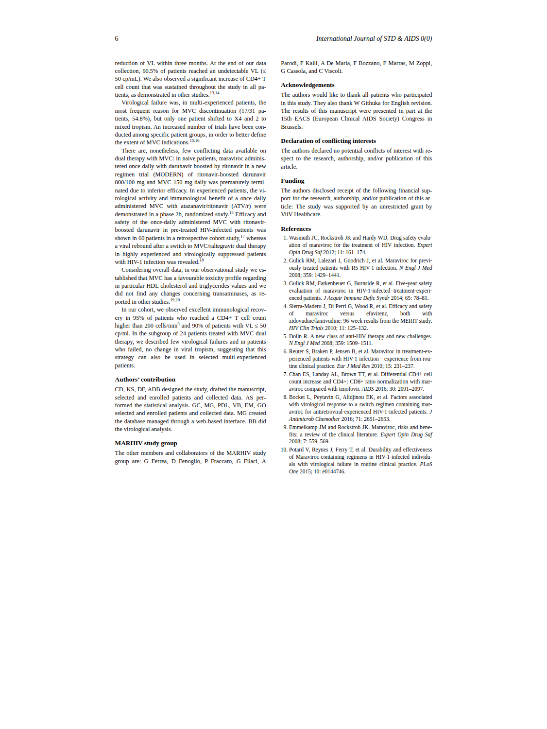6 International Journal of STD & AIDS 0(0)
reduction of VL within three months. At the end of our data collection, 90.5% of patients reached an undetectable VL (≤ 50 cp/mL). We also observed a significant increase of CD4+ T cell count that was sustained throughout the study in all patients, as demonstrated in other studies.13,14
Virological failure was, in multi-experienced patients, the most frequent reason for MVC discontinuation (17/31 patients, 54.8%), but only one patient shifted to X4 and 2 to mixed tropism. An increased number of trials have been conducted among specific patient groups, in order to better define the extent of MVC indications.15,16
There are, nonetheless, few conflicting data available on dual therapy with MVC: in naive patients, maraviroc administered once daily with darunavir boosted by ritonavir in a new regimen trial (MODERN) of ritonavir-boosted darunavir 800/100 mg and MVC 150 mg daily was prematurely terminated due to inferior efficacy. In experienced patients, the virological activity and immunological benefit of a once daily administered MVC with atazanavir/ritonavir (ATV/r) were demonstrated in a phase 2b, randomized study.15 Efficacy and safety of the once-daily administered MVC with ritonavir-boosted darunavir in pre-treated HIV-infected patients was shown in 60 patients in a retrospective cohort study,17 whereas a viral rebound after a switch to MVC/raltegravir dual therapy in highly experienced and virologically suppressed patients with HIV-1 infection was revealed.18
Considering overall data, in our observational study we established that MVC has a favourable toxicity profile regarding in particular HDL cholesterol and triglycerides values and we did not find any changes concerning transaminases, as reported in other studies.19,20
In our cohort, we observed excellent immunological recovery in 95% of patients who reached a CD4+ T cell count higher than 200 cells/mm3 and 90% of patients with VL ≤ 50 cp/ml. In the subgroup of 24 patients treated with MVC dual therapy, we described few virological failures and in patients who failed, no change in viral tropism, suggesting that this strategy can also be used in selected multi-experienced patients.
Authors’ contribution
CD, KS, DF, ADB designed the study, drafted the manuscript, selected and enrolled patients and collected data. AS performed the statistical analysis. GC, MG, PDL, VB, EM, GO selected and enrolled patients and collected data. MG created the database managed through a web-based interface. BB did the virological analysis.
MARHIV study group
The other members and collaborators of the MARHIV study group are: G Ferrea, D Fenoglio, P Fraccaro, G Filaci, A Parodi, F Kalli, A De Maria, F Bozzano, F Marras, M Zoppi, G Cassola, and C Viscoli.
Acknowledgements
The authors would like to thank all patients who participated in this study. They also thank W Githuka for English revision. The results of this manuscript were presented in part at the 15th EACS (European Clinical AIDS Society) Congress in Brussels.
Declaration of conflicting interests
The authors declared no potential conflicts of interest with respect to the research, authorship, and/or publication of this article.
Funding
The authors disclosed receipt of the following financial support for the research, authorship, and/or publication of this article: The study was supported by an unrestricted grant by ViiV Healthcare.
References
Wasmuth JC, Rockstroh JK and Hardy WD. Drug safety evaluation of maraviroc for the treatment of HIV infection. Expert Opin Drug Saf 2012; 11: 161–174.
Gulick RM, Lalezari J, Goodrich J, et al. Maraviroc for previously treated patients with R5 HIV-1 infection. N Engl J Med 2008; 359: 1429–1441.
Gulick RM, Fatkenheuer G, Burnside R, et al. Five-year safety evaluation of maraviroc in HIV-1-infected treatment-experienced patients. J Acquir Immune Defic Syndr 2014; 65: 78–81.
Sierra-Madero J, Di Perri G, Wood R, et al. Efficacy and safety of maraviroc versus efavirenz, both with zidovudine/lamivudine: 96-week results from the MERIT study. HIV Clin Trials 2010; 11: 125–132.
Dolin R. A new class of anti-HIV therapy and new challenges. N Engl J Med 2008; 359: 1509–1511.
Reuter S, Braken P, Jensen B, et al. Maraviroc in treatment-experienced patients with HIV-1 infection - experience from routine clinical practice. Eur J Med Res 2010; 15: 231–237.
Chan ES, Landay AL, Brown TT, et al. Differential CD4+ cell count increase and CD4+: CD8+ ratio normalization with maraviroc compared with tenofovir. AIDS 2016; 30: 2091–2097.
Bocket L, Peytavin G, Alidjinou EK, et al. Factors associated with virological response to a switch regimen containing maraviroc for antiretroviral-experienced HIV-1-infected patients. J Antimicrob Chemother 2016; 71: 2651–2653.
Emmelkamp JM and Rockstroh JK. Maraviroc, risks and benefits: a review of the clinical literature. Expert Opin Drug Saf 2008; 7: 559–569.
Potard V, Reynes J, Ferry T, et al. Durability and effectiveness of Maraviroc-containing regimens in HIV-1-infected individuals with virological failure in routine clinical practice. PLoS One 2015; 10: e0144746.